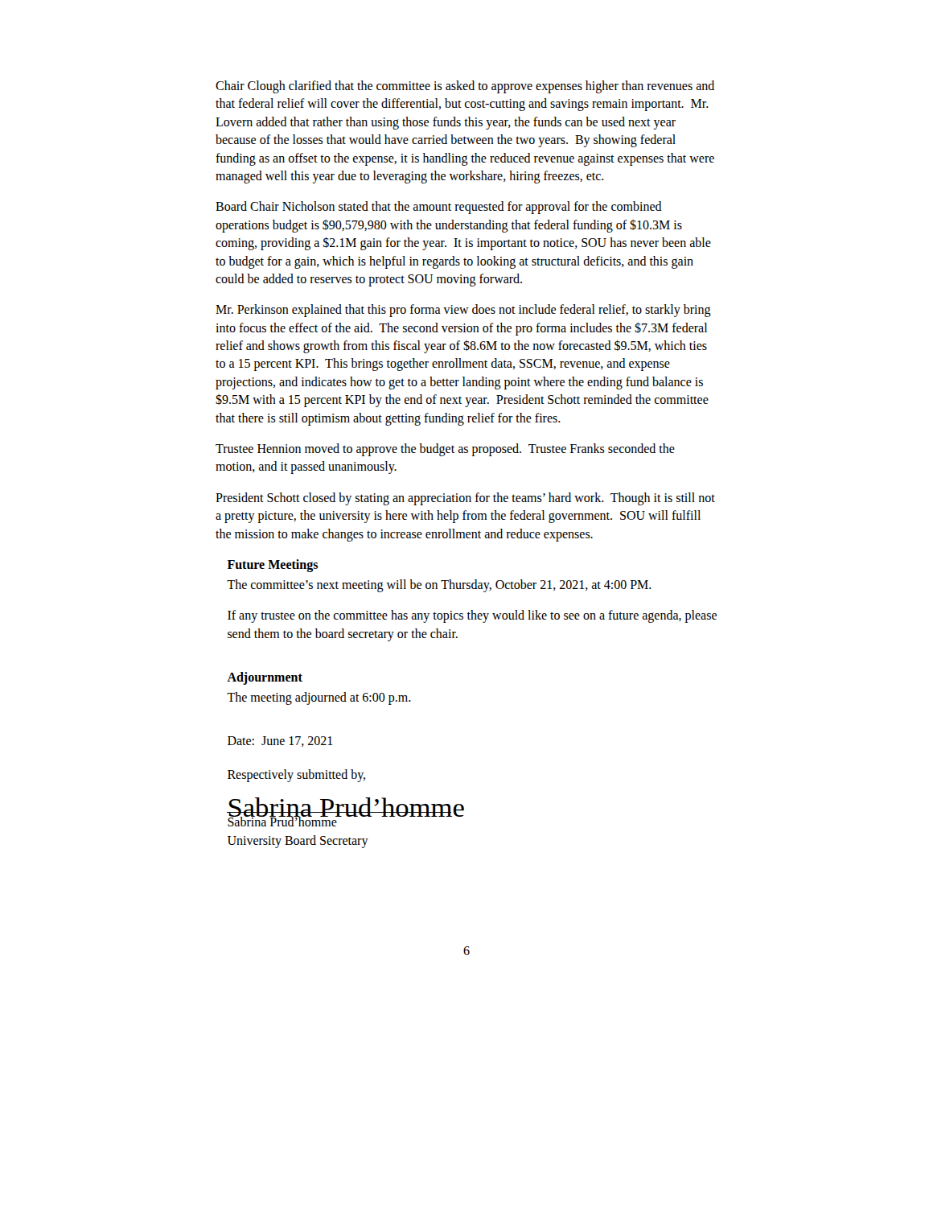Chair Clough clarified that the committee is asked to approve expenses higher than revenues and that federal relief will cover the differential, but cost-cutting and savings remain important. Mr. Lovern added that rather than using those funds this year, the funds can be used next year because of the losses that would have carried between the two years. By showing federal funding as an offset to the expense, it is handling the reduced revenue against expenses that were managed well this year due to leveraging the workshare, hiring freezes, etc.
Board Chair Nicholson stated that the amount requested for approval for the combined operations budget is $90,579,980 with the understanding that federal funding of $10.3M is coming, providing a $2.1M gain for the year. It is important to notice, SOU has never been able to budget for a gain, which is helpful in regards to looking at structural deficits, and this gain could be added to reserves to protect SOU moving forward.
Mr. Perkinson explained that this pro forma view does not include federal relief, to starkly bring into focus the effect of the aid. The second version of the pro forma includes the $7.3M federal relief and shows growth from this fiscal year of $8.6M to the now forecasted $9.5M, which ties to a 15 percent KPI. This brings together enrollment data, SSCM, revenue, and expense projections, and indicates how to get to a better landing point where the ending fund balance is $9.5M with a 15 percent KPI by the end of next year. President Schott reminded the committee that there is still optimism about getting funding relief for the fires.
Trustee Hennion moved to approve the budget as proposed. Trustee Franks seconded the motion, and it passed unanimously.
President Schott closed by stating an appreciation for the teams’ hard work. Though it is still not a pretty picture, the university is here with help from the federal government. SOU will fulfill the mission to make changes to increase enrollment and reduce expenses.
Future Meetings
The committee’s next meeting will be on Thursday, October 21, 2021, at 4:00 PM.
If any trustee on the committee has any topics they would like to see on a future agenda, please send them to the board secretary or the chair.
Adjournment
The meeting adjourned at 6:00 p.m.
Date: June 17, 2021
Respectively submitted by,
Sabrina Prud’homme
Sabrina Prud’homme
University Board Secretary
6